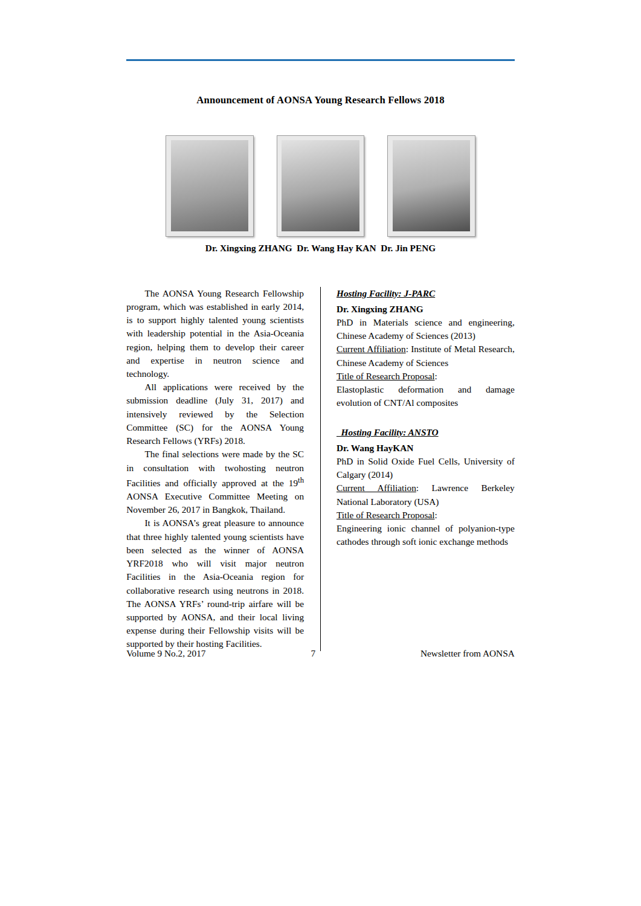Announcement of AONSA Young Research Fellows 2018
Dr. Xingxing ZHANG Dr. Wang Hay KAN Dr. Jin PENG
The AONSA Young Research Fellowship program, which was established in early 2014, is to support highly talented young scientists with leadership potential in the Asia-Oceania region, helping them to develop their career and expertise in neutron science and technology.
All applications were received by the submission deadline (July 31, 2017) and intensively reviewed by the Selection Committee (SC) for the AONSA Young Research Fellows (YRFs) 2018.
The final selections were made by the SC in consultation with twohosting neutron Facilities and officially approved at the 19th AONSA Executive Committee Meeting on November 26, 2017 in Bangkok, Thailand.
It is AONSA’s great pleasure to announce that three highly talented young scientists have been selected as the winner of AONSA YRF2018 who will visit major neutron Facilities in the Asia-Oceania region for collaborative research using neutrons in 2018. The AONSA YRFs’ round-trip airfare will be supported by AONSA, and their local living expense during their Fellowship visits will be supported by their hosting Facilities.
Hosting Facility: J-PARC
Dr. Xingxing ZHANG
PhD in Materials science and engineering, Chinese Academy of Sciences (2013)
Current Affiliation: Institute of Metal Research, Chinese Academy of Sciences
Title of Research Proposal:
Elastoplastic deformation and damage evolution of CNT/Al composites
Hosting Facility: ANSTO
Dr. Wang HayKAN
PhD in Solid Oxide Fuel Cells, University of Calgary (2014)
Current Affiliation: Lawrence Berkeley National Laboratory (USA)
Title of Research Proposal:
Engineering ionic channel of polyanion-type cathodes through soft ionic exchange methods
Volume 9 No.2, 2017
7
Newsletter from AONSA